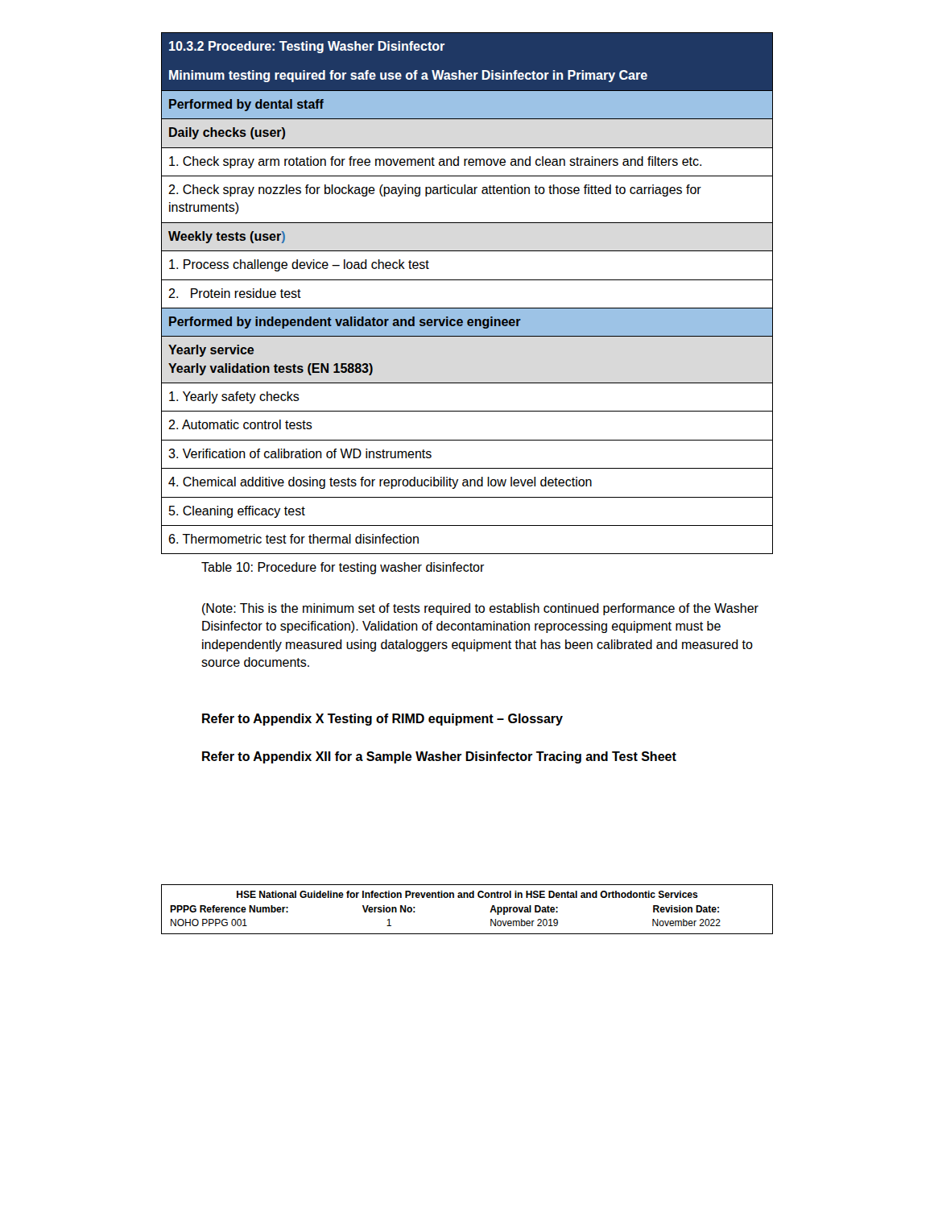| 10.3.2 Procedure: Testing Washer Disinfector Minimum testing required for safe use of a Washer Disinfector in Primary Care |
| Performed by dental staff |
| Daily checks (user) |
| 1. Check spray arm rotation for free movement and remove and clean strainers and filters etc. |
| 2. Check spray nozzles for blockage (paying particular attention to those fitted to carriages for instruments) |
| Weekly tests (user ) |
| 1. Process challenge device – load check test |
| 2. Protein residue test |
| Performed by independent validator and service engineer |
| Yearly service Yearly validation tests (EN 15883) |
| 1. Yearly safety checks |
| 2. Automatic control tests |
| 3. Verification of calibration of WD instruments |
| 4. Chemical additive dosing tests for reproducibility and low level detection |
| 5. Cleaning efficacy test |
| 6. Thermometric test for thermal disinfection |
Table 10: Procedure for testing washer disinfector
(Note: This is the minimum set of tests required to establish continued performance of the Washer Disinfector to specification). Validation of decontamination reprocessing equipment must be independently measured using dataloggers equipment that has been calibrated and measured to source documents.
Refer to Appendix X Testing of RIMD equipment – Glossary
Refer to Appendix XII for a Sample Washer Disinfector Tracing and Test Sheet
HSE National Guideline for Infection Prevention and Control in HSE Dental and Orthodontic Services
| PPPG Reference Number: | Version No: | Approval Date: | Revision Date: |
| NOHO PPPG 001 | 1 | November 2019 | November 2022 |